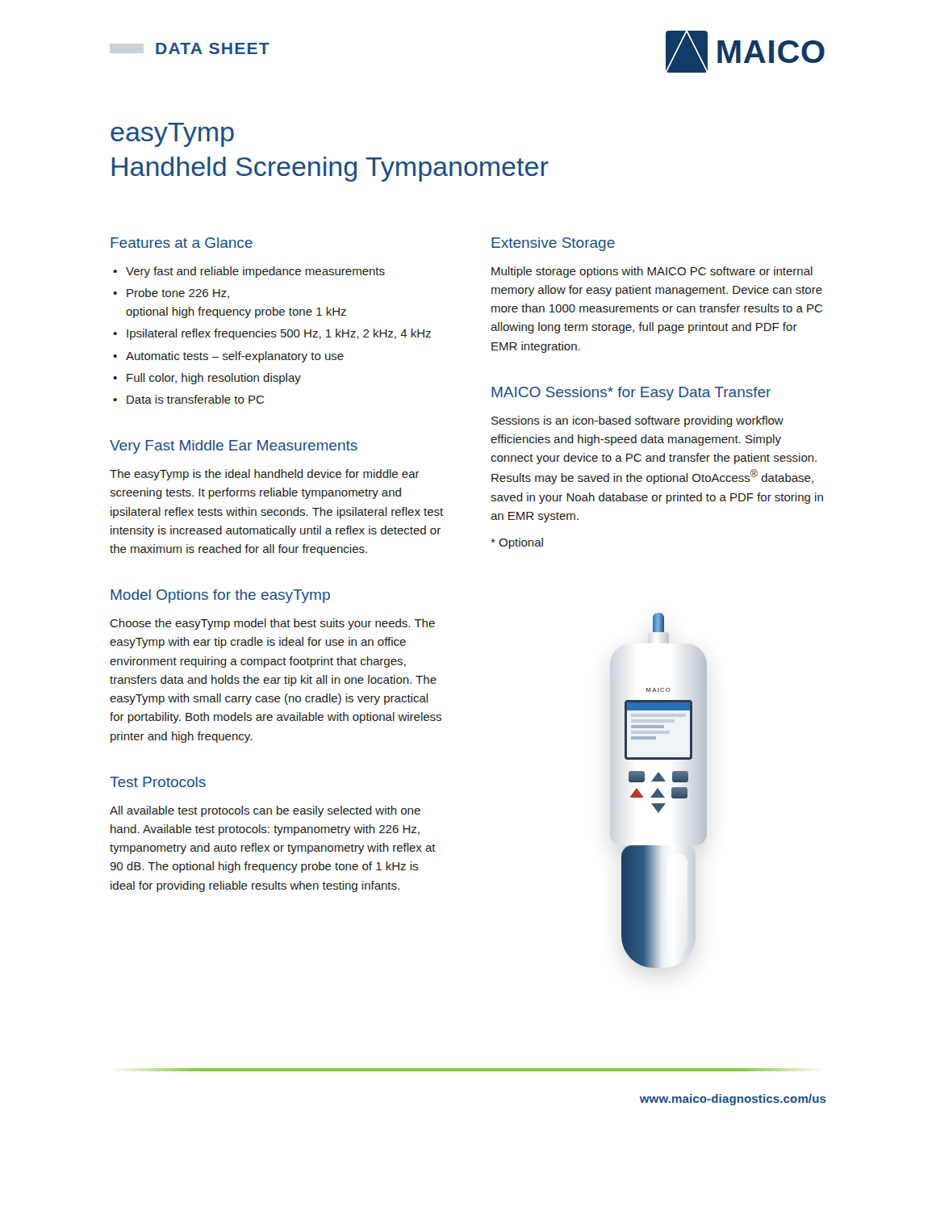Data Sheet
MAICO
easyTymp Handheld Screening Tympanometer
Features at a Glance
Very fast and reliable impedance measurements
Probe tone 226 Hz,optional high frequency probe tone 1 kHz
Ipsilateral reflex frequencies 500 Hz, 1 kHz, 2 kHz, 4 kHz
Automatic tests – self-explanatory to use
Full color, high resolution display
Data is transferable to PC
Very Fast Middle Ear Measurements
The easyTymp is the ideal handheld device for middle ear screening tests. It performs reliable tympanometry and ipsilateral reflex tests within seconds. The ipsilateral reflex test intensity is increased automatically until a reflex is detected or the maximum is reached for all four frequencies.
Model Options for the easyTymp
Choose the easyTymp model that best suits your needs. The easyTymp with ear tip cradle is ideal for use in an office environment requiring a compact footprint that charges, transfers data and holds the ear tip kit all in one location. The easyTymp with small carry case (no cradle) is very practical for portability. Both models are available with optional wireless printer and high frequency.
Test Protocols
All available test protocols can be easily selected with one hand. Available test protocols: tympanometry with 226 Hz, tympanometry and auto reflex or tympanometry with reflex at 90 dB. The optional high frequency probe tone of 1 kHz is ideal for providing reliable results when testing infants.
Extensive Storage
Multiple storage options with MAICO PC software or internal memory allow for easy patient management. Device can store more than 1000 measurements or can transfer results to a PC allowing long term storage, full page printout and PDF for EMR integration.
MAICO Sessions* for Easy Data Transfer
Sessions is an icon-based software providing workflow efficiencies and high-speed data management. Simply connect your device to a PC and transfer the patient session. Results may be saved in the optional OtoAccess® database, saved in your Noah database or printed to a PDF for storing in an EMR system.
* Optional
MAICO
www.maico-diagnostics.com/us